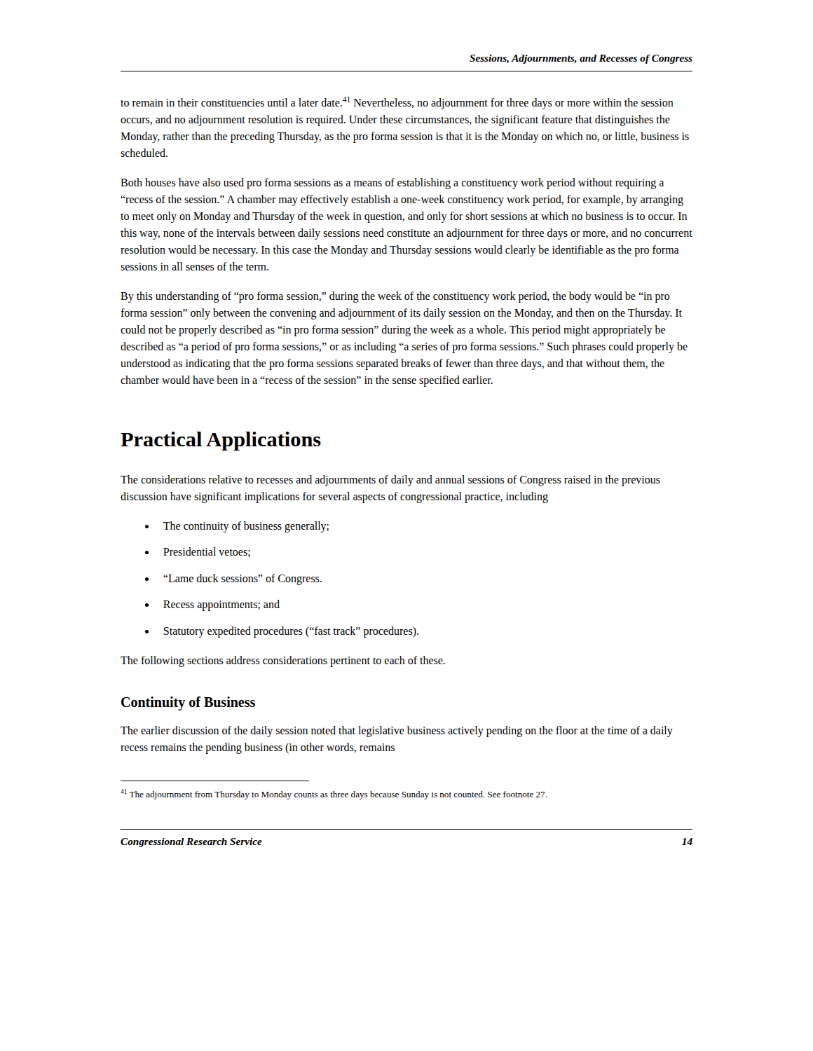Sessions, Adjournments, and Recesses of Congress
to remain in their constituencies until a later date.41 Nevertheless, no adjournment for three days or more within the session occurs, and no adjournment resolution is required. Under these circumstances, the significant feature that distinguishes the Monday, rather than the preceding Thursday, as the pro forma session is that it is the Monday on which no, or little, business is scheduled.
Both houses have also used pro forma sessions as a means of establishing a constituency work period without requiring a “recess of the session.” A chamber may effectively establish a one-week constituency work period, for example, by arranging to meet only on Monday and Thursday of the week in question, and only for short sessions at which no business is to occur. In this way, none of the intervals between daily sessions need constitute an adjournment for three days or more, and no concurrent resolution would be necessary. In this case the Monday and Thursday sessions would clearly be identifiable as the pro forma sessions in all senses of the term.
By this understanding of “pro forma session,” during the week of the constituency work period, the body would be “in pro forma session” only between the convening and adjournment of its daily session on the Monday, and then on the Thursday. It could not be properly described as “in pro forma session” during the week as a whole. This period might appropriately be described as “a period of pro forma sessions,” or as including “a series of pro forma sessions.” Such phrases could properly be understood as indicating that the pro forma sessions separated breaks of fewer than three days, and that without them, the chamber would have been in a “recess of the session” in the sense specified earlier.
Practical Applications
The considerations relative to recesses and adjournments of daily and annual sessions of Congress raised in the previous discussion have significant implications for several aspects of congressional practice, including
The continuity of business generally;
Presidential vetoes;
“Lame duck sessions” of Congress.
Recess appointments; and
Statutory expedited procedures (“fast track” procedures).
The following sections address considerations pertinent to each of these.
Continuity of Business
The earlier discussion of the daily session noted that legislative business actively pending on the floor at the time of a daily recess remains the pending business (in other words, remains
41 The adjournment from Thursday to Monday counts as three days because Sunday is not counted. See footnote 27.
Congressional Research Service 14